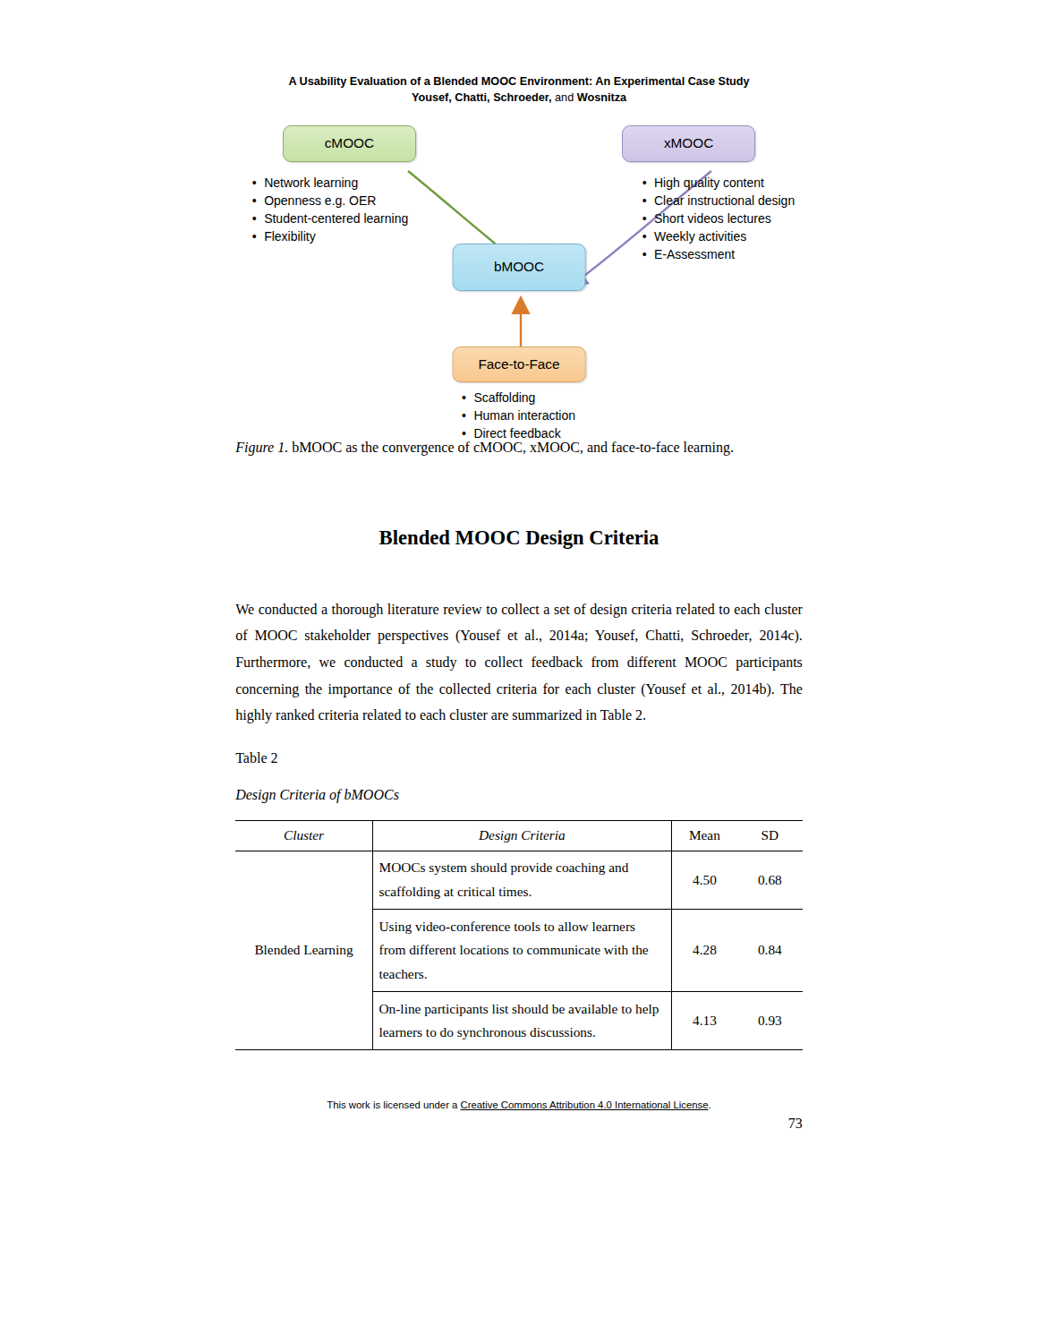A Usability Evaluation of a Blended MOOC Environment: An Experimental Case Study
Yousef, Chatti, Schroeder, and Wosnitza
cMOOC
xMOOC
bMOOC
Face-to-Face
Network learning
Openness e.g. OER
Student-centered learning
Flexibility
High quality content
Clear instructional design
Short videos lectures
Weekly activities
E-Assessment
Scaffolding
Human interaction
Direct feedback
Figure 1. bMOOC as the convergence of cMOOC, xMOOC, and face-to-face learning.
Blended MOOC Design Criteria
We conducted a thorough literature review to collect a set of design criteria related to each cluster of MOOC stakeholder perspectives (Yousef et al., 2014a; Yousef, Chatti, Schroeder, 2014c). Furthermore, we conducted a study to collect feedback from different MOOC participants concerning the importance of the collected criteria for each cluster (Yousef et al., 2014b). The highly ranked criteria related to each cluster are summarized in Table 2.
Table 2
Design Criteria of bMOOCs
| Cluster | Design Criteria | Mean | SD |
| --- | --- | --- | --- |
| Blended Learning | MOOCs system should provide coaching and scaffolding at critical times. | 4.50 | 0.68 |
| Using video-conference tools to allow learners from different locations to communicate with the teachers. | 4.28 | 0.84 |
| On-line participants list should be available to help learners to do synchronous discussions. | 4.13 | 0.93 |
This work is licensed under a Creative Commons Attribution 4.0 International License.
73